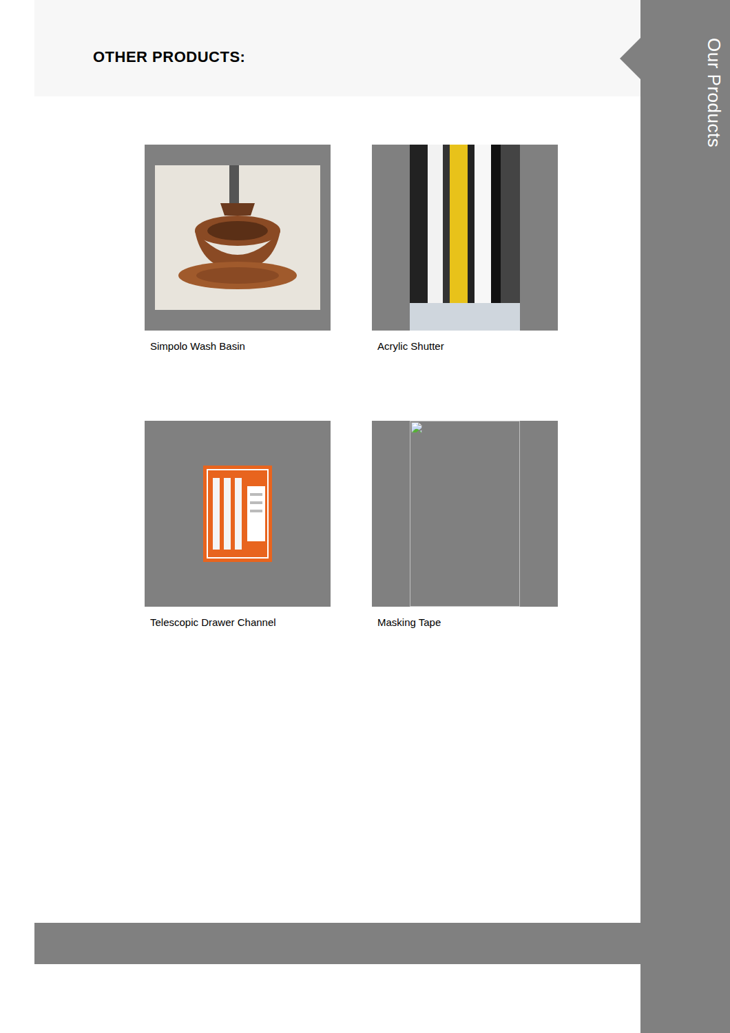OTHER PRODUCTS:
Simpolo Wash Basin
Acrylic Shutter
Telescopic Drawer Channel
Masking Tape
Our Products